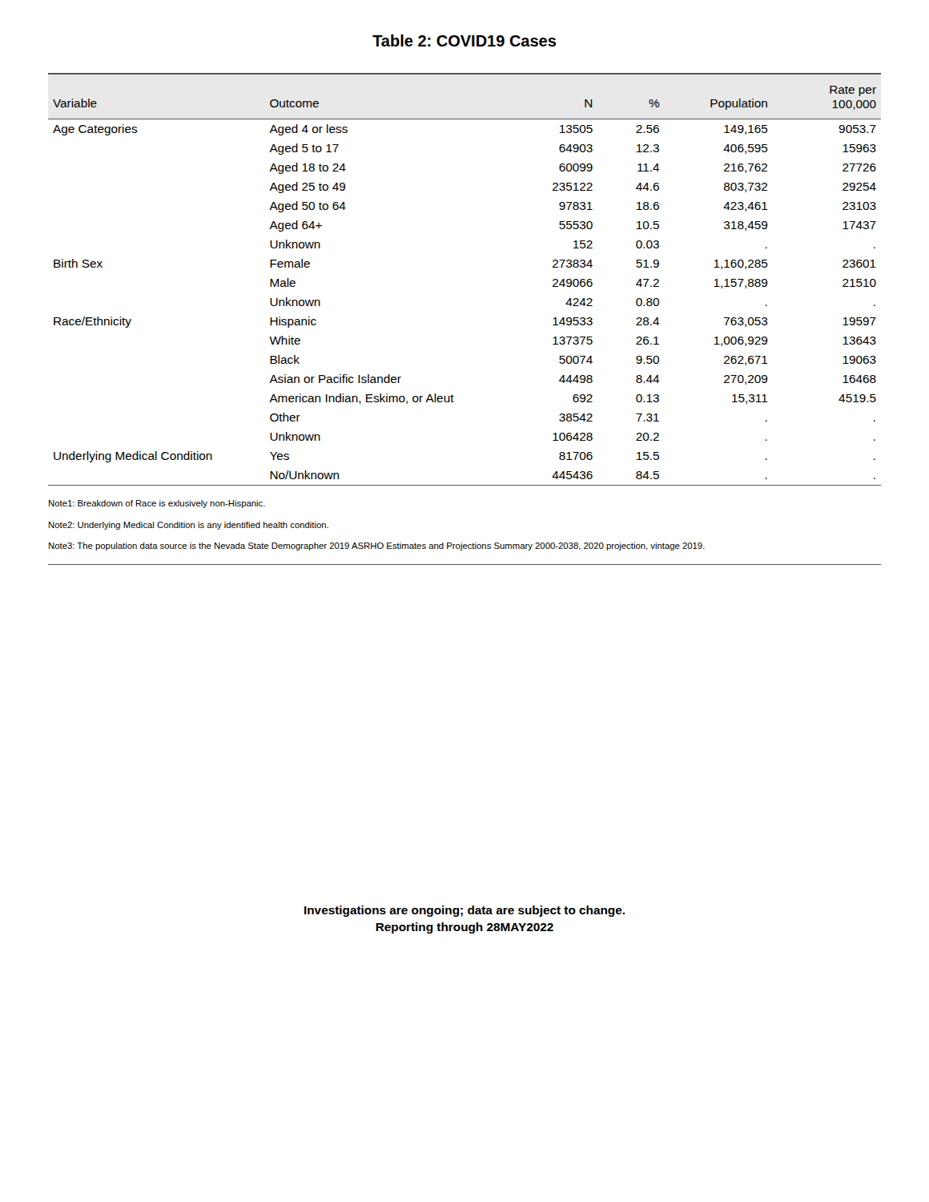Table 2: COVID19 Cases
| Variable | Outcome | N | % | Population | Rate per 100,000 |
| --- | --- | --- | --- | --- | --- |
| Age Categories | Aged 4 or less | 13505 | 2.56 | 149,165 | 9053.7 |
| | Aged 5 to 17 | 64903 | 12.3 | 406,595 | 15963 |
| | Aged 18 to 24 | 60099 | 11.4 | 216,762 | 27726 |
| | Aged 25 to 49 | 235122 | 44.6 | 803,732 | 29254 |
| | Aged 50 to 64 | 97831 | 18.6 | 423,461 | 23103 |
| | Aged 64+ | 55530 | 10.5 | 318,459 | 17437 |
| | Unknown | 152 | 0.03 | . | . |
| Birth Sex | Female | 273834 | 51.9 | 1,160,285 | 23601 |
| | Male | 249066 | 47.2 | 1,157,889 | 21510 |
| | Unknown | 4242 | 0.80 | . | . |
| Race/Ethnicity | Hispanic | 149533 | 28.4 | 763,053 | 19597 |
| | White | 137375 | 26.1 | 1,006,929 | 13643 |
| | Black | 50074 | 9.50 | 262,671 | 19063 |
| | Asian or Pacific Islander | 44498 | 8.44 | 270,209 | 16468 |
| | American Indian, Eskimo, or Aleut | 692 | 0.13 | 15,311 | 4519.5 |
| | Other | 38542 | 7.31 | . | . |
| | Unknown | 106428 | 20.2 | . | . |
| Underlying Medical Condition | Yes | 81706 | 15.5 | . | . |
| | No/Unknown | 445436 | 84.5 | . | . |
Note1: Breakdown of Race is exlusively non-Hispanic.
Note2: Underlying Medical Condition is any identified health condition.
Note3: The population data source is the Nevada State Demographer 2019 ASRHO Estimates and Projections Summary 2000-2038, 2020 projection, vintage 2019.
Investigations are ongoing; data are subject to change.
Reporting through 28MAY2022